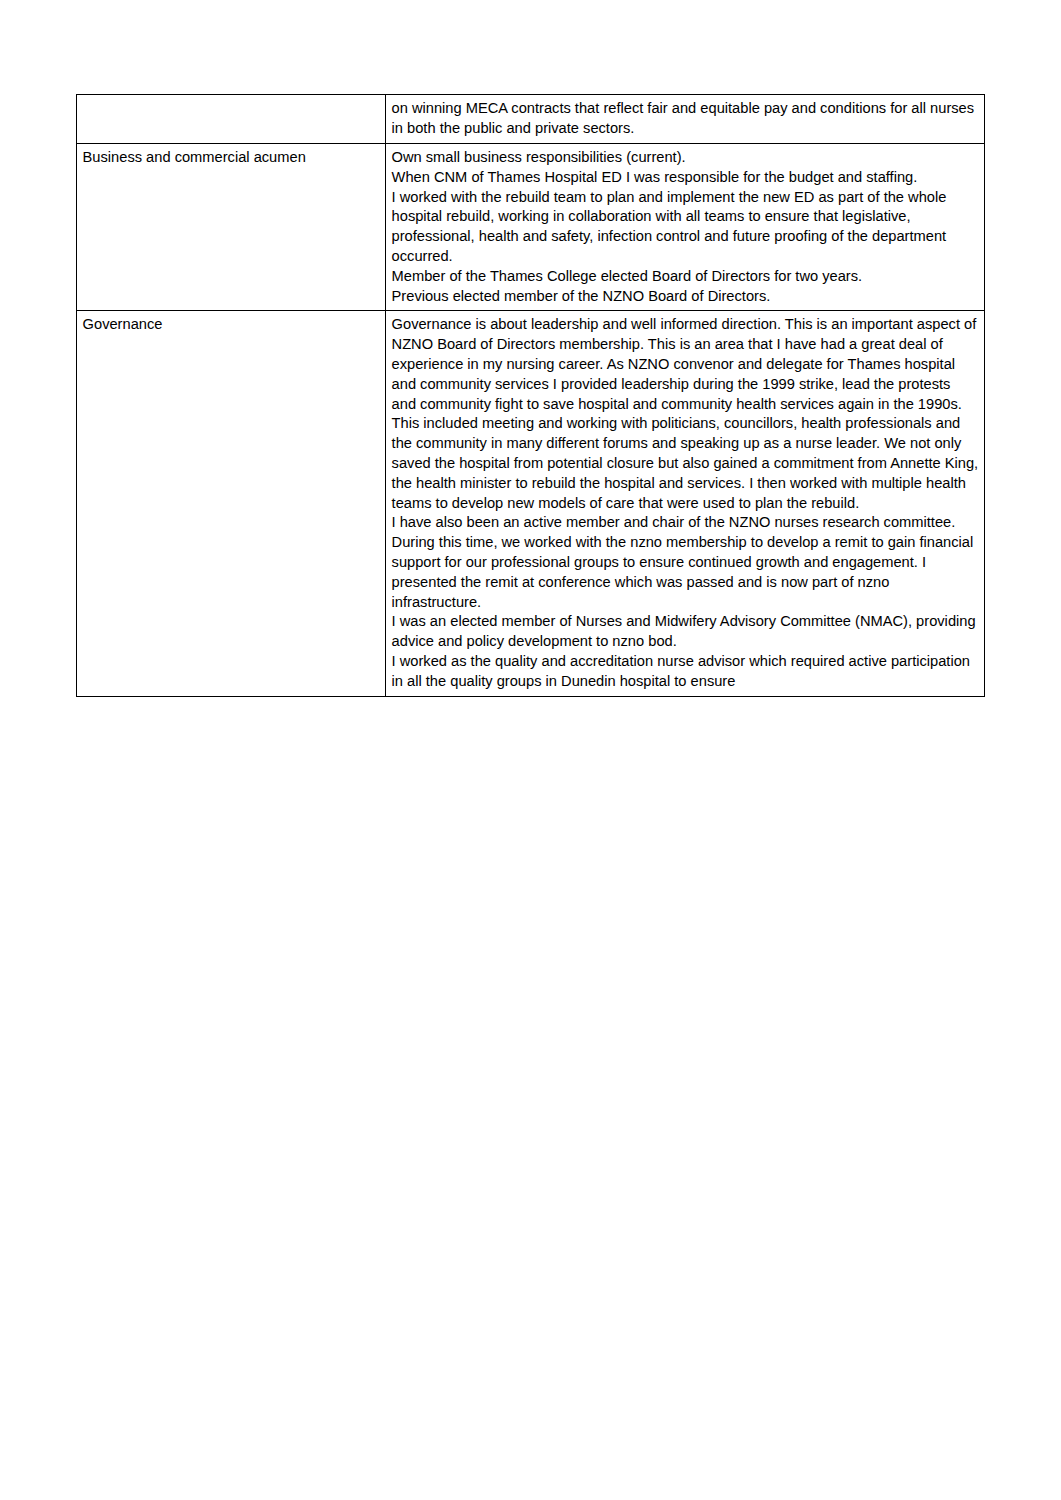| | on winning MECA contracts that reflect fair and equitable pay and conditions for all nurses in both the public and private sectors. |
| Business and commercial acumen | Own small business responsibilities (current). When CNM of Thames Hospital ED I was responsible for the budget and staffing. I worked with the rebuild team to plan and implement the new ED as part of the whole hospital rebuild, working in collaboration with all teams to ensure that legislative, professional, health and safety, infection control and future proofing of the department occurred. Member of the Thames College elected Board of Directors for two years. Previous elected member of the NZNO Board of Directors. |
| Governance | Governance is about leadership and well informed direction. This is an important aspect of NZNO Board of Directors membership. This is an area that I have had a great deal of experience in my nursing career. As NZNO convenor and delegate for Thames hospital and community services I provided leadership during the 1999 strike, lead the protests and community fight to save hospital and community health services again in the 1990s. This included meeting and working with politicians, councillors, health professionals and the community in many different forums and speaking up as a nurse leader. We not only saved the hospital from potential closure but also gained a commitment from Annette King, the health minister to rebuild the hospital and services. I then worked with multiple health teams to develop new models of care that were used to plan the rebuild. I have also been an active member and chair of the NZNO nurses research committee. During this time, we worked with the nzno membership to develop a remit to gain financial support for our professional groups to ensure continued growth and engagement. I presented the remit at conference which was passed and is now part of nzno infrastructure. I was an elected member of Nurses and Midwifery Advisory Committee (NMAC), providing advice and policy development to nzno bod. I worked as the quality and accreditation nurse advisor which required active participation in all the quality groups in Dunedin hospital to ensure |